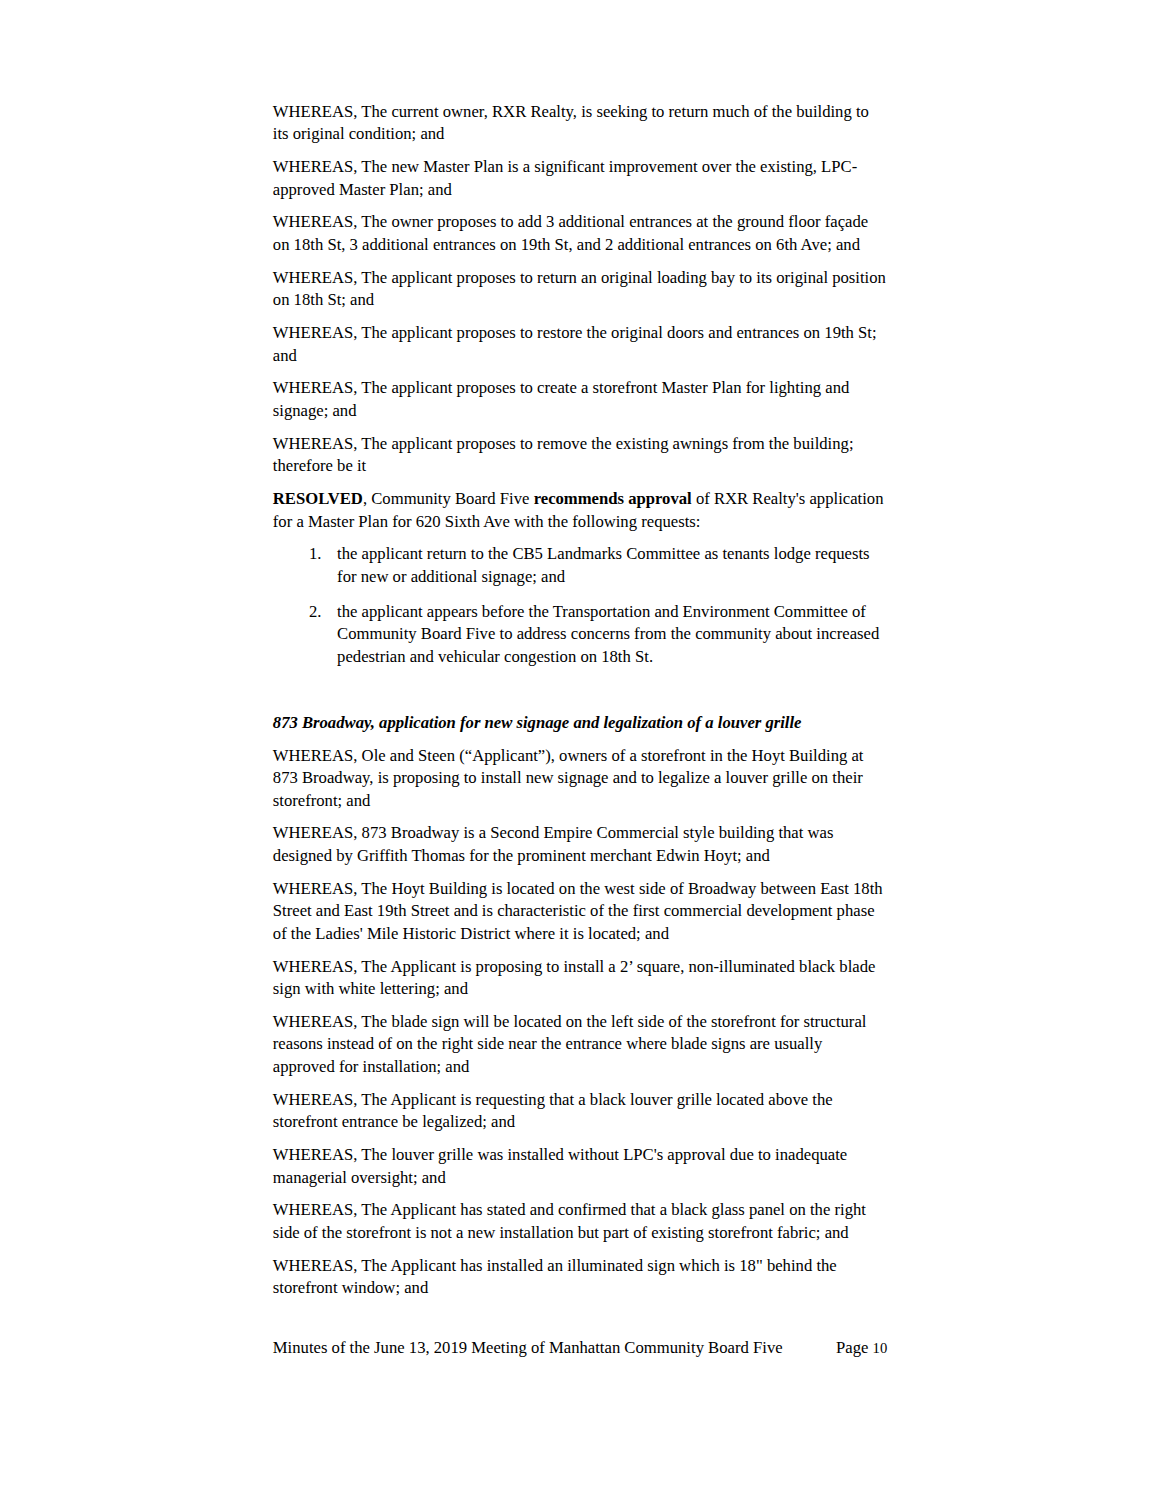WHEREAS, The current owner, RXR Realty, is seeking to return much of the building to its original condition; and
WHEREAS, The new Master Plan is a significant improvement over the existing, LPC-approved Master Plan; and
WHEREAS, The owner proposes to add 3 additional entrances at the ground floor façade on 18th St, 3 additional entrances on 19th St, and 2 additional entrances on 6th Ave; and
WHEREAS, The applicant proposes to return an original loading bay to its original position on 18th St; and
WHEREAS, The applicant proposes to restore the original doors and entrances on 19th St; and
WHEREAS, The applicant proposes to create a storefront Master Plan for lighting and signage; and
WHEREAS, The applicant proposes to remove the existing awnings from the building; therefore be it
RESOLVED, Community Board Five recommends approval of RXR Realty's application for a Master Plan for 620 Sixth Ave with the following requests:
the applicant return to the CB5 Landmarks Committee as tenants lodge requests for new or additional signage; and
the applicant appears before the Transportation and Environment Committee of Community Board Five to address concerns from the community about increased pedestrian and vehicular congestion on 18th St.
873 Broadway, application for new signage and legalization of a louver grille
WHEREAS, Ole and Steen (“Applicant”), owners of a storefront in the Hoyt Building at 873 Broadway, is proposing to install new signage and to legalize a louver grille on their storefront; and
WHEREAS, 873 Broadway is a Second Empire Commercial style building that was designed by Griffith Thomas for the prominent merchant Edwin Hoyt; and
WHEREAS, The Hoyt Building is located on the west side of Broadway between East 18th Street and East 19th Street and is characteristic of the first commercial development phase of the Ladies' Mile Historic District where it is located; and
WHEREAS, The Applicant is proposing to install a 2’ square, non-illuminated black blade sign with white lettering; and
WHEREAS, The blade sign will be located on the left side of the storefront for structural reasons instead of on the right side near the entrance where blade signs are usually approved for installation; and
WHEREAS, The Applicant is requesting that a black louver grille located above the storefront entrance be legalized; and
WHEREAS, The louver grille was installed without LPC's approval due to inadequate managerial oversight; and
WHEREAS, The Applicant has stated and confirmed that a black glass panel on the right side of the storefront is not a new installation but part of existing storefront fabric; and
WHEREAS, The Applicant has installed an illuminated sign which is 18" behind the storefront window; and
Minutes of the June 13, 2019 Meeting of Manhattan Community Board Five Page 10